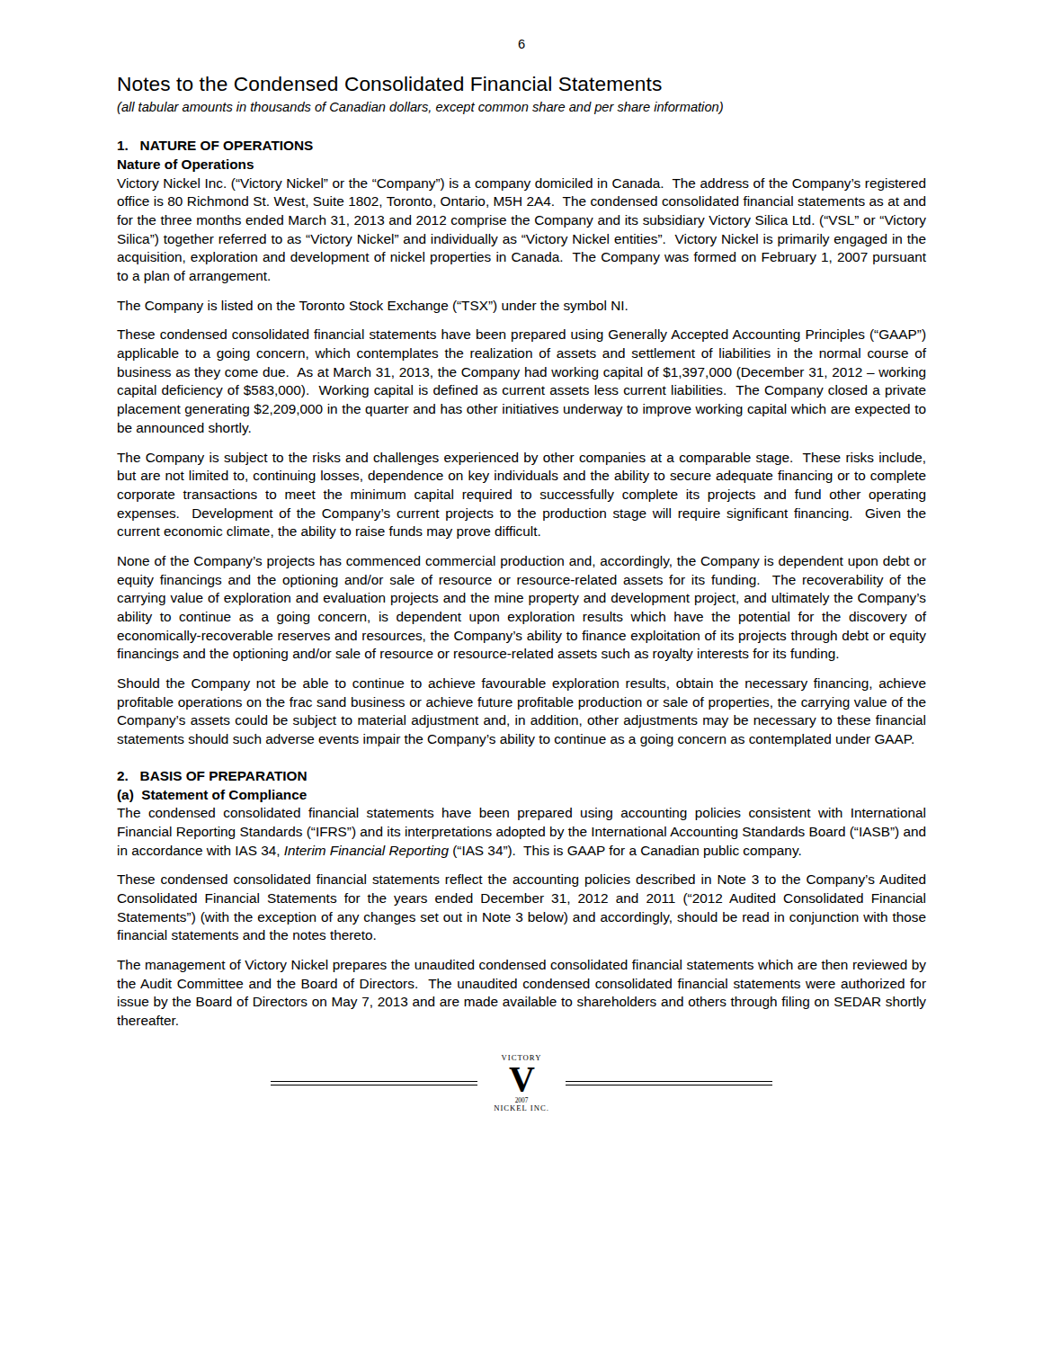6
Notes to the Condensed Consolidated Financial Statements
(all tabular amounts in thousands of Canadian dollars, except common share and per share information)
1. NATURE OF OPERATIONS
Nature of Operations
Victory Nickel Inc. (“Victory Nickel” or the “Company”) is a company domiciled in Canada. The address of the Company’s registered office is 80 Richmond St. West, Suite 1802, Toronto, Ontario, M5H 2A4. The condensed consolidated financial statements as at and for the three months ended March 31, 2013 and 2012 comprise the Company and its subsidiary Victory Silica Ltd. (“VSL” or “Victory Silica”) together referred to as “Victory Nickel” and individually as “Victory Nickel entities”. Victory Nickel is primarily engaged in the acquisition, exploration and development of nickel properties in Canada. The Company was formed on February 1, 2007 pursuant to a plan of arrangement.
The Company is listed on the Toronto Stock Exchange (“TSX”) under the symbol NI.
These condensed consolidated financial statements have been prepared using Generally Accepted Accounting Principles (“GAAP”) applicable to a going concern, which contemplates the realization of assets and settlement of liabilities in the normal course of business as they come due. As at March 31, 2013, the Company had working capital of $1,397,000 (December 31, 2012 – working capital deficiency of $583,000). Working capital is defined as current assets less current liabilities. The Company closed a private placement generating $2,209,000 in the quarter and has other initiatives underway to improve working capital which are expected to be announced shortly.
The Company is subject to the risks and challenges experienced by other companies at a comparable stage. These risks include, but are not limited to, continuing losses, dependence on key individuals and the ability to secure adequate financing or to complete corporate transactions to meet the minimum capital required to successfully complete its projects and fund other operating expenses. Development of the Company’s current projects to the production stage will require significant financing. Given the current economic climate, the ability to raise funds may prove difficult.
None of the Company’s projects has commenced commercial production and, accordingly, the Company is dependent upon debt or equity financings and the optioning and/or sale of resource or resource-related assets for its funding. The recoverability of the carrying value of exploration and evaluation projects and the mine property and development project, and ultimately the Company’s ability to continue as a going concern, is dependent upon exploration results which have the potential for the discovery of economically-recoverable reserves and resources, the Company’s ability to finance exploitation of its projects through debt or equity financings and the optioning and/or sale of resource or resource-related assets such as royalty interests for its funding.
Should the Company not be able to continue to achieve favourable exploration results, obtain the necessary financing, achieve profitable operations on the frac sand business or achieve future profitable production or sale of properties, the carrying value of the Company’s assets could be subject to material adjustment and, in addition, other adjustments may be necessary to these financial statements should such adverse events impair the Company’s ability to continue as a going concern as contemplated under GAAP.
2. BASIS OF PREPARATION
(a) Statement of Compliance
The condensed consolidated financial statements have been prepared using accounting policies consistent with International Financial Reporting Standards (“IFRS”) and its interpretations adopted by the International Accounting Standards Board (“IASB”) and in accordance with IAS 34, Interim Financial Reporting (“IAS 34”). This is GAAP for a Canadian public company.
These condensed consolidated financial statements reflect the accounting policies described in Note 3 to the Company’s Audited Consolidated Financial Statements for the years ended December 31, 2012 and 2011 (“2012 Audited Consolidated Financial Statements”) (with the exception of any changes set out in Note 3 below) and accordingly, should be read in conjunction with those financial statements and the notes thereto.
The management of Victory Nickel prepares the unaudited condensed consolidated financial statements which are then reviewed by the Audit Committee and the Board of Directors. The unaudited condensed consolidated financial statements were authorized for issue by the Board of Directors on May 7, 2013 and are made available to shareholders and others through filing on SEDAR shortly thereafter.
VICTORY V 2007 NICKEL INC.